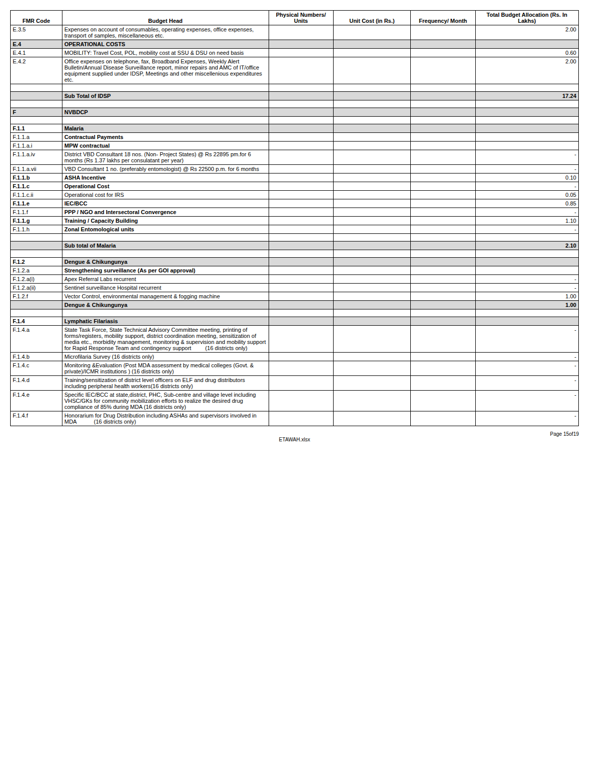| FMR Code | Budget Head | Physical Numbers/ Units | Unit Cost (in Rs.) | Frequency/ Month | Total Budget Allocation (Rs. In Lakhs) |
| --- | --- | --- | --- | --- | --- |
| E.3.5 | Expenses on account of consumables, operating expenses, office expenses, transport of samples, miscellaneous etc. | | | | 2.00 |
| E.4 | OPERATIONAL COSTS | | | | |
| E.4.1 | MOBILITY: Travel Cost, POL, mobility cost at SSU & DSU on need basis | | | | 0.60 |
| E.4.2 | Office expenses on telephone, fax, Broadband Expenses, Weekly Alert Bulletin/Annual Disease Surveillance report, minor repairs and AMC of IT/office equipment supplied under IDSP, Meetings and other miscellenious expenditures etc. | | | | 2.00 |
| | Sub Total of IDSP | | | | 17.24 |
| F | NVBDCP | | | | |
| F.1.1 | Malaria | | | | |
| F.1.1.a | Contractual Payments | | | | |
| F.1.1.a.i | MPW contractual | | | | |
| F.1.1.a.iv | District VBD Consultant 18 nos. (Non- Project States) @ Rs 22895 pm.for 6 months (Rs 1.37 lakhs per consulatant per year) | | | | - |
| F.1.1.a.vii | VBD Consultant 1 no. (preferably entomologist) @ Rs 22500 p.m. for 6 months | | | | - |
| F.1.1.b | ASHA Incentive | | | | 0.10 |
| F.1.1.c | Operational Cost | | | | - |
| F.1.1.c.ii | Operational cost for IRS | | | | 0.05 |
| F.1.1.e | IEC/BCC | | | | 0.85 |
| F.1.1.f | PPP / NGO and Intersectoral Convergence | | | | - |
| F.1.1.g | Training / Capacity Building | | | | 1.10 |
| F.1.1.h | Zonal Entomological units | | | | - |
| | Sub total of Malaria | | | | 2.10 |
| F.1.2 | Dengue & Chikungunya | | | | |
| F.1.2.a | Strengthening surveillance (As per GOI approval) | | | | |
| F.1.2.a(i) | Apex Referral Labs recurrent | | | | - |
| F.1.2.a(ii) | Sentinel surveillance Hospital recurrent | | | | - |
| F.1.2.f | Vector Control, environmental management & fogging machine | | | | 1.00 |
| | Dengue & Chikungunya | | | | 1.00 |
| F.1.4 | Lymphatic Filariasis | | | | |
| F.1.4.a | State Task Force, State Technical Advisory Committee meeting, printing of forms/registers, mobility support, district coordination meeting, sensitization of media etc., morbidity management, monitoring & supervision and mobility support for Rapid Response Team and contingency support (16 districts only) | | | | - |
| F.1.4.b | Microfilaria Survey (16 districts only) | | | | - |
| F.1.4.c | Monitoring &Evaluation (Post MDA assessment by medical colleges (Govt. & private)/ICMR institutions ) (16 districts only) | | | | - |
| F.1.4.d | Training/sensitization of district level officers on ELF and drug distributors including peripheral health workers(16 districts only) | | | | - |
| F.1.4.e | Specific IEC/BCC at state,district, PHC, Sub-centre and village level including VHSC/GKs for community mobilization efforts to realize the desired drug compliance of 85% during MDA (16 districts only) | | | | - |
| F.1.4.f | Honorarium for Drug Distribution including ASHAs and supervisors involved in MDA (16 districts only) | | | | - |
Page 15of19
ETAWAH.xlsx